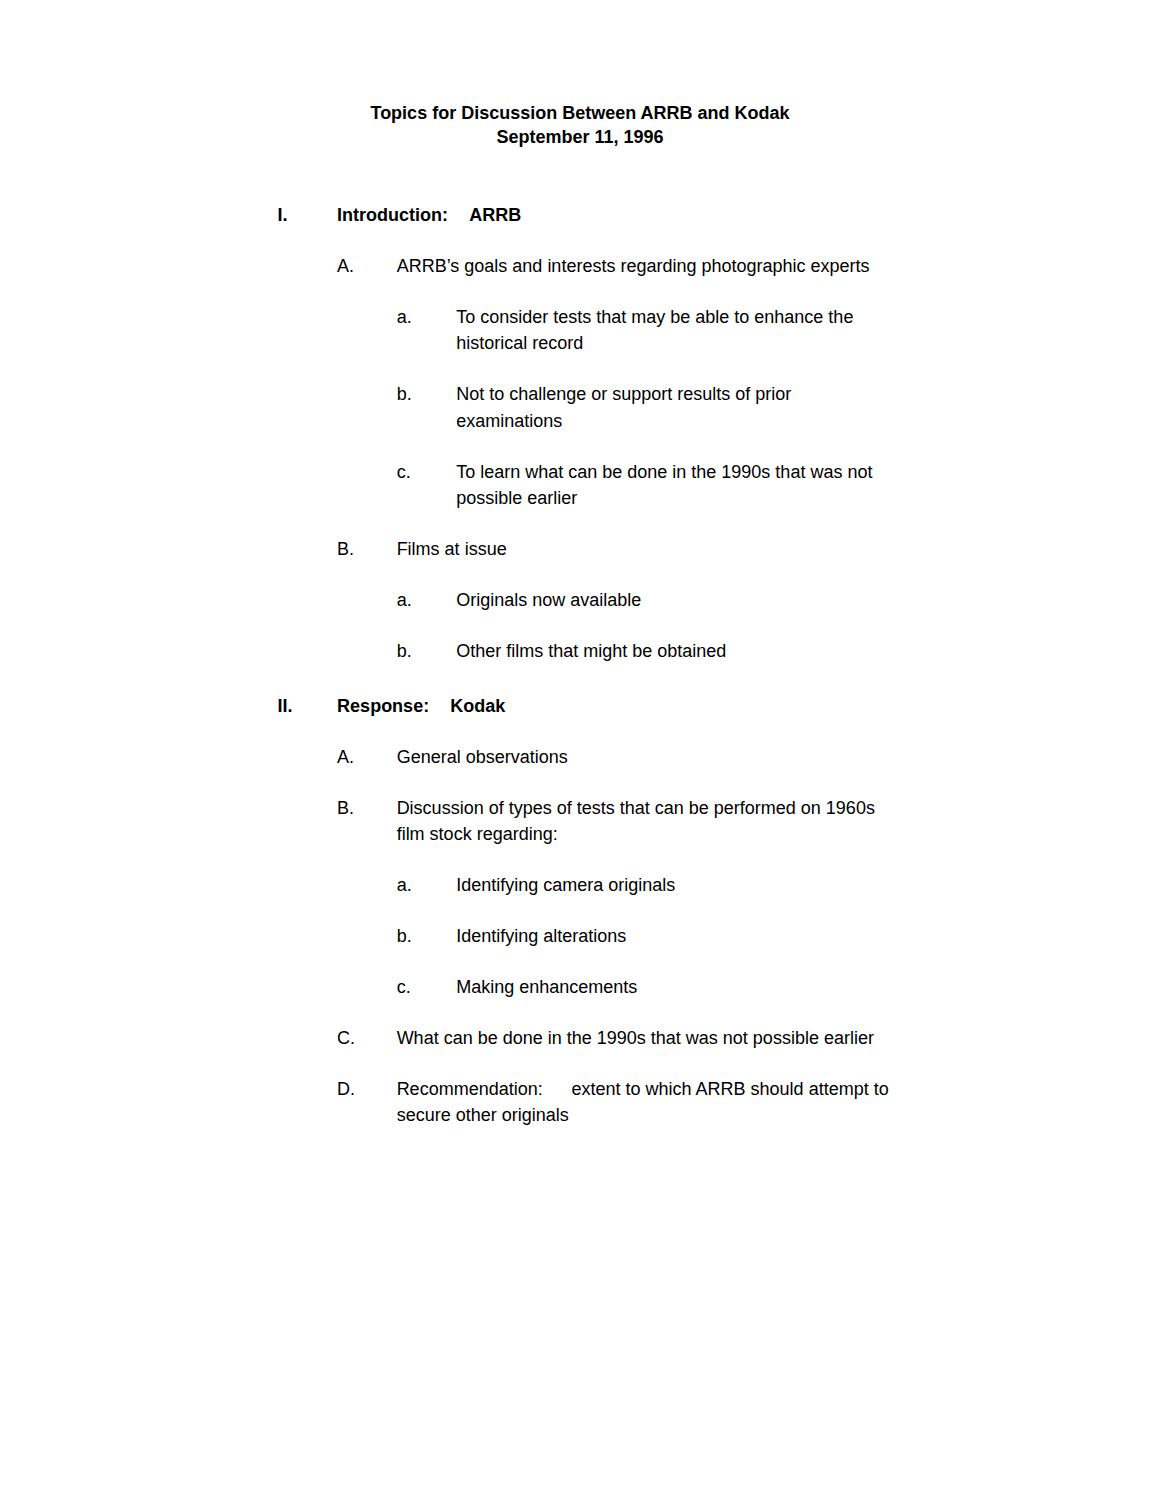Topics for Discussion Between ARRB and KodakSeptember 11, 1996
I. Introduction: ARRB
A. ARRB’s goals and interests regarding photographic experts
a. To consider tests that may be able to enhance the historical record
b. Not to challenge or support results of prior examinations
c. To learn what can be done in the 1990s that was not possible earlier
B. Films at issue
a. Originals now available
b. Other films that might be obtained
II. Response: Kodak
A. General observations
B. Discussion of types of tests that can be performed on 1960s film stock regarding:
a. Identifying camera originals
b. Identifying alterations
c. Making enhancements
C. What can be done in the 1990s that was not possible earlier
D. Recommendation: extent to which ARRB should attempt to secure other originals